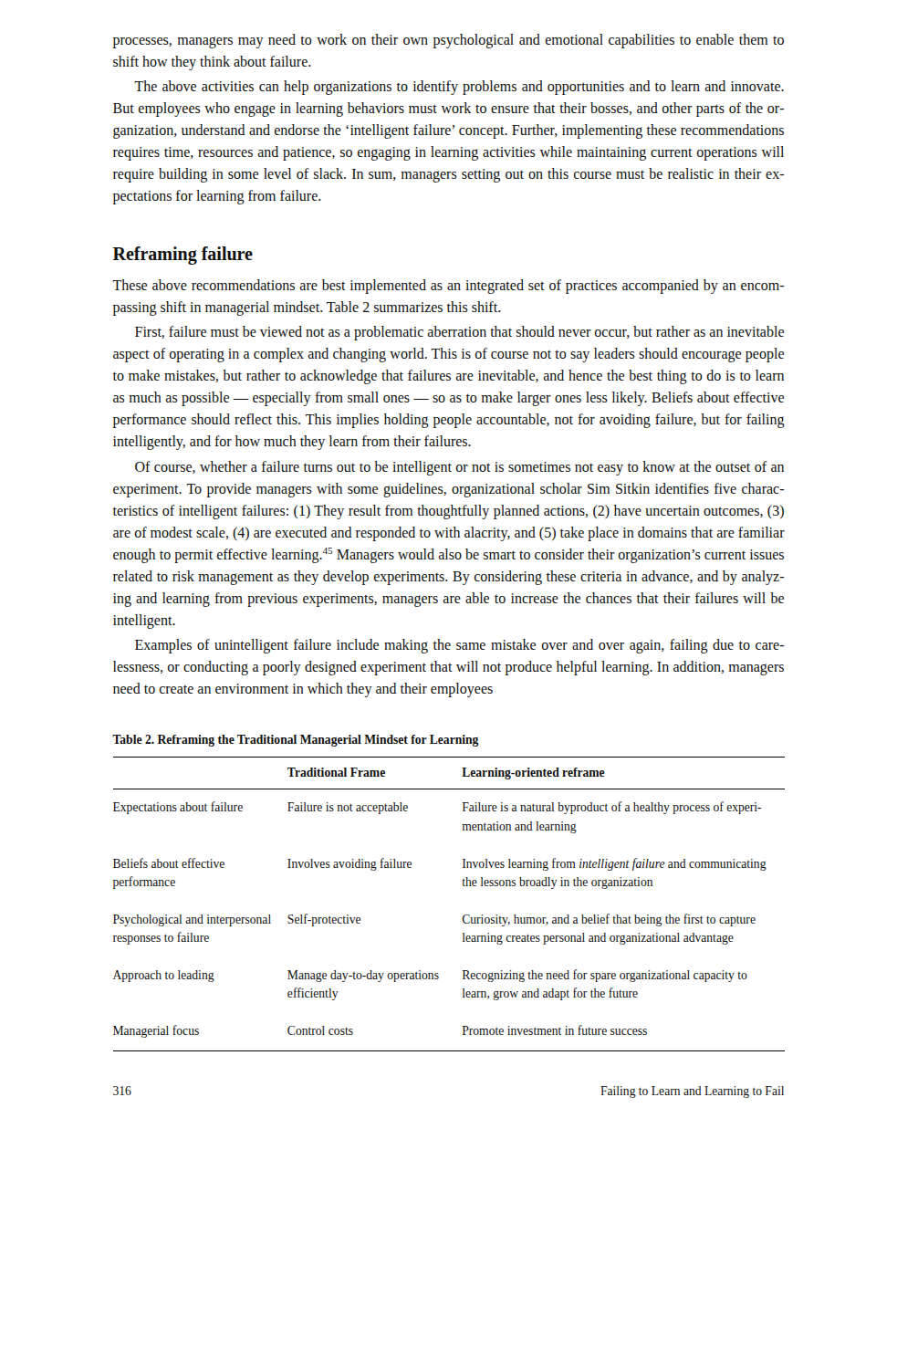processes, managers may need to work on their own psychological and emotional capabilities to enable them to shift how they think about failure.
The above activities can help organizations to identify problems and opportunities and to learn and innovate. But employees who engage in learning behaviors must work to ensure that their bosses, and other parts of the organization, understand and endorse the ‘intelligent failure’ concept. Further, implementing these recommendations requires time, resources and patience, so engaging in learning activities while maintaining current operations will require building in some level of slack. In sum, managers setting out on this course must be realistic in their expectations for learning from failure.
Reframing failure
These above recommendations are best implemented as an integrated set of practices accompanied by an encompassing shift in managerial mindset. Table 2 summarizes this shift.
First, failure must be viewed not as a problematic aberration that should never occur, but rather as an inevitable aspect of operating in a complex and changing world. This is of course not to say leaders should encourage people to make mistakes, but rather to acknowledge that failures are inevitable, and hence the best thing to do is to learn as much as possible — especially from small ones — so as to make larger ones less likely. Beliefs about effective performance should reflect this. This implies holding people accountable, not for avoiding failure, but for failing intelligently, and for how much they learn from their failures.
Of course, whether a failure turns out to be intelligent or not is sometimes not easy to know at the outset of an experiment. To provide managers with some guidelines, organizational scholar Sim Sitkin identifies five characteristics of intelligent failures: (1) They result from thoughtfully planned actions, (2) have uncertain outcomes, (3) are of modest scale, (4) are executed and responded to with alacrity, and (5) take place in domains that are familiar enough to permit effective learning.45 Managers would also be smart to consider their organization’s current issues related to risk management as they develop experiments. By considering these criteria in advance, and by analyzing and learning from previous experiments, managers are able to increase the chances that their failures will be intelligent.
Examples of unintelligent failure include making the same mistake over and over again, failing due to carelessness, or conducting a poorly designed experiment that will not produce helpful learning. In addition, managers need to create an environment in which they and their employees
Table 2. Reframing the Traditional Managerial Mindset for Learning
| | Traditional Frame | Learning-oriented reframe |
| --- | --- | --- |
| Expectations about failure | Failure is not acceptable | Failure is a natural byproduct of a healthy process of experimentation and learning |
| Beliefs about effective performance | Involves avoiding failure | Involves learning from intelligent failure and communicating the lessons broadly in the organization |
| Psychological and interpersonal responses to failure | Self-protective | Curiosity, humor, and a belief that being the first to capture learning creates personal and organizational advantage |
| Approach to leading | Manage day-to-day operations efficiently | Recognizing the need for spare organizational capacity to learn, grow and adapt for the future |
| Managerial focus | Control costs | Promote investment in future success |
316 Failing to Learn and Learning to Fail